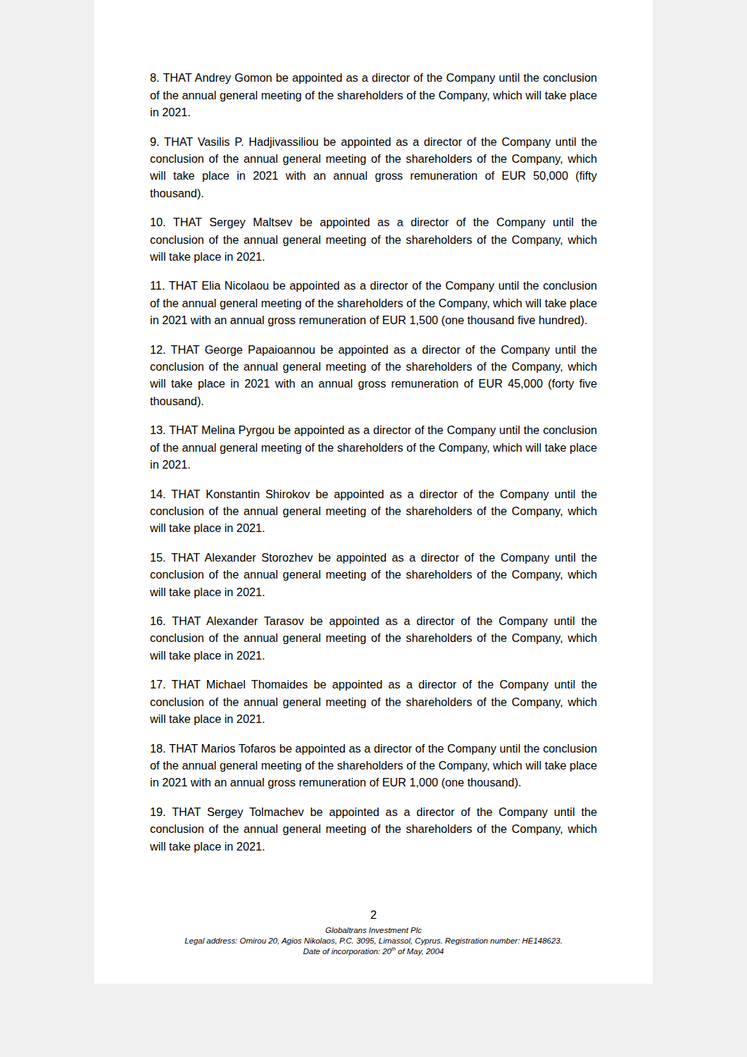8. THAT Andrey Gomon be appointed as a director of the Company until the conclusion of the annual general meeting of the shareholders of the Company, which will take place in 2021.
9. THAT Vasilis P. Hadjivassiliou be appointed as a director of the Company until the conclusion of the annual general meeting of the shareholders of the Company, which will take place in 2021 with an annual gross remuneration of EUR 50,000 (fifty thousand).
10. THAT Sergey Maltsev be appointed as a director of the Company until the conclusion of the annual general meeting of the shareholders of the Company, which will take place in 2021.
11. THAT Elia Nicolaou be appointed as a director of the Company until the conclusion of the annual general meeting of the shareholders of the Company, which will take place in 2021 with an annual gross remuneration of EUR 1,500 (one thousand five hundred).
12. THAT George Papaioannou be appointed as a director of the Company until the conclusion of the annual general meeting of the shareholders of the Company, which will take place in 2021 with an annual gross remuneration of EUR 45,000 (forty five thousand).
13. THAT Melina Pyrgou be appointed as a director of the Company until the conclusion of the annual general meeting of the shareholders of the Company, which will take place in 2021.
14. THAT Konstantin Shirokov be appointed as a director of the Company until the conclusion of the annual general meeting of the shareholders of the Company, which will take place in 2021.
15. THAT Alexander Storozhev be appointed as a director of the Company until the conclusion of the annual general meeting of the shareholders of the Company, which will take place in 2021.
16. THAT Alexander Tarasov be appointed as a director of the Company until the conclusion of the annual general meeting of the shareholders of the Company, which will take place in 2021.
17. THAT Michael Thomaides be appointed as a director of the Company until the conclusion of the annual general meeting of the shareholders of the Company, which will take place in 2021.
18. THAT Marios Tofaros be appointed as a director of the Company until the conclusion of the annual general meeting of the shareholders of the Company, which will take place in 2021 with an annual gross remuneration of EUR 1,000 (one thousand).
19. THAT Sergey Tolmachev be appointed as a director of the Company until the conclusion of the annual general meeting of the shareholders of the Company, which will take place in 2021.
2
Globaltrans Investment Plc Legal address: Omirou 20, Agios Nikolaos, P.C. 3095, Limassol, Cyprus. Registration number: HE148623. Date of incorporation: 20th of May, 2004